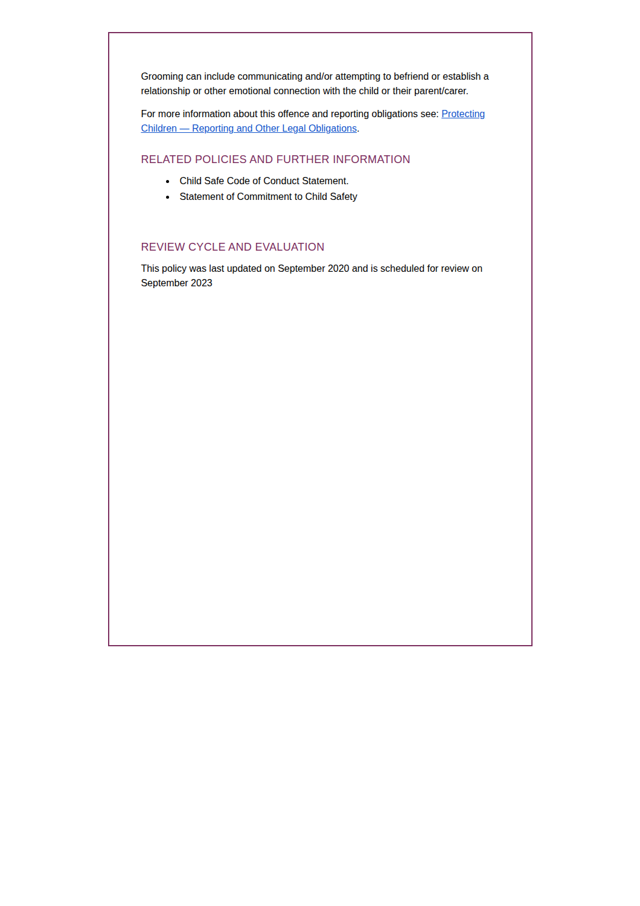Grooming can include communicating and/or attempting to befriend or establish a relationship or other emotional connection with the child or their parent/carer.
For more information about this offence and reporting obligations see: Protecting Children — Reporting and Other Legal Obligations.
RELATED POLICIES AND FURTHER INFORMATION
Child Safe Code of Conduct Statement.
Statement of Commitment to Child Safety
REVIEW CYCLE AND EVALUATION
This policy was last updated on September 2020 and is scheduled for review on September 2023